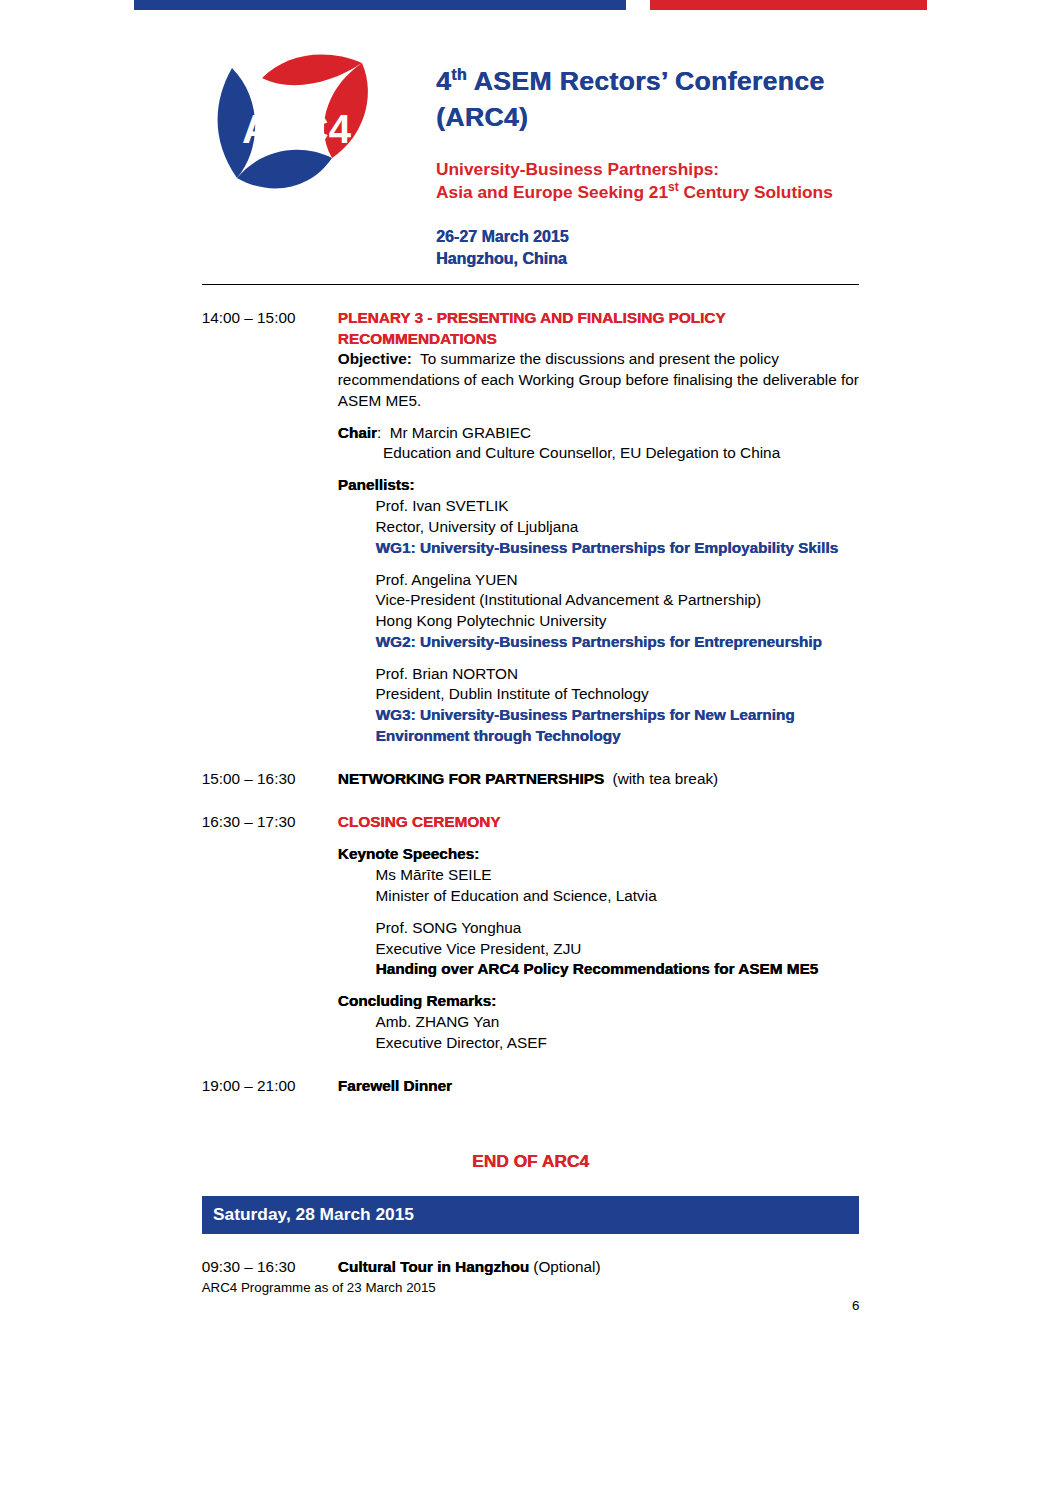ARC4
4th ASEM Rectors’ Conference (ARC4)
University-Business Partnerships:
Asia and Europe Seeking 21st Century Solutions
26-27 March 2015
Hangzhou, China
| 14:00 – 15:00 | PLENARY 3 - PRESENTING AND FINALISING POLICY RECOMMENDATIONS Objective: To summarize the discussions and present the policy recommendations of each Working Group before finalising the deliverable for ASEM ME5. Chair : Mr Marcin GRABIEC Education and Culture Counsellor, EU Delegation to China Panellists: Prof. Ivan SVETLIK Rector, University of Ljubljana WG1: University-Business Partnerships for Employability Skills Prof. Angelina YUEN Vice-President (Institutional Advancement & Partnership) Hong Kong Polytechnic University WG2: University-Business Partnerships for Entrepreneurship Prof. Brian NORTON President, Dublin Institute of Technology WG3: University-Business Partnerships for New Learning Environment through Technology |
| 15:00 – 16:30 | NETWORKING FOR PARTNERSHIPS (with tea break) |
| 16:30 – 17:30 | CLOSING CEREMONY Keynote Speeches: Ms Mārīte SEILE Minister of Education and Science, Latvia Prof. SONG Yonghua Executive Vice President, ZJU Handing over ARC4 Policy Recommendations for ASEM ME5 Concluding Remarks: Amb. ZHANG Yan Executive Director, ASEF |
| 19:00 – 21:00 | Farewell Dinner |
END OF ARC4
Saturday, 28 March 2015
| 09:30 – 16:30 | Cultural Tour in Hangzhou (Optional) |
ARC4 Programme as of 23 March 2015
6